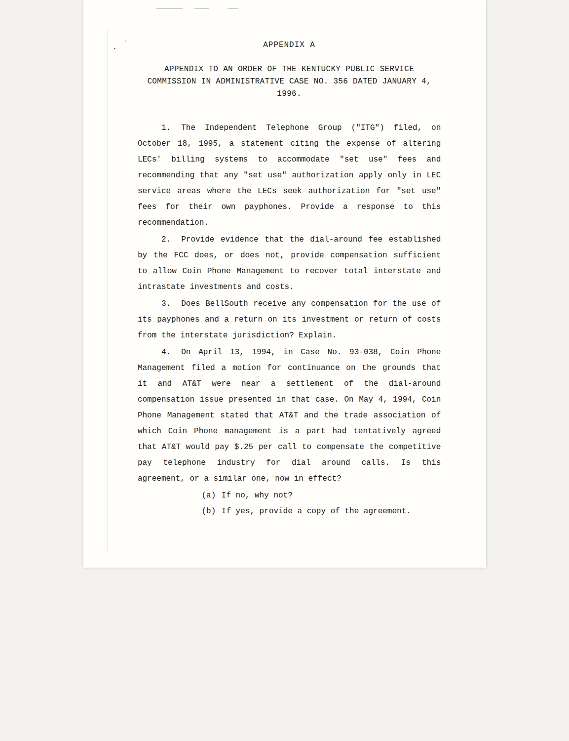. `
APPENDIX A
APPENDIX TO AN ORDER OF THE KENTUCKY PUBLIC SERVICE
COMMISSION IN ADMINISTRATIVE CASE NO. 356 DATED JANUARY 4, 1996.
The Independent Telephone Group ("ITG") filed, on October 18, 1995, a statement citing the expense of altering LECs' billing systems to accommodate "set use" fees and recommending that any "set use" authorization apply only in LEC service areas where the LECs seek authorization for "set use" fees for their own payphones. Provide a response to this recommendation.
Provide evidence that the dial-around fee established by the FCC does, or does not, provide compensation sufficient to allow Coin Phone Management to recover total interstate and intrastate investments and costs.
Does BellSouth receive any compensation for the use of its payphones and a return on its investment or return of costs from the interstate jurisdiction? Explain.
On April 13, 1994, in Case No. 93-038, Coin Phone Management filed a motion for continuance on the grounds that it and AT&T were near a settlement of the dial-around compensation issue presented in that case. On May 4, 1994, Coin Phone Management stated that AT&T and the trade association of which Coin Phone management is a part had tentatively agreed that AT&T would pay $.25 per call to compensate the competitive pay telephone industry for dial around calls. Is this agreement, or a similar one, now in effect?
(a) If no, why not?
(b) If yes, provide a copy of the agreement.